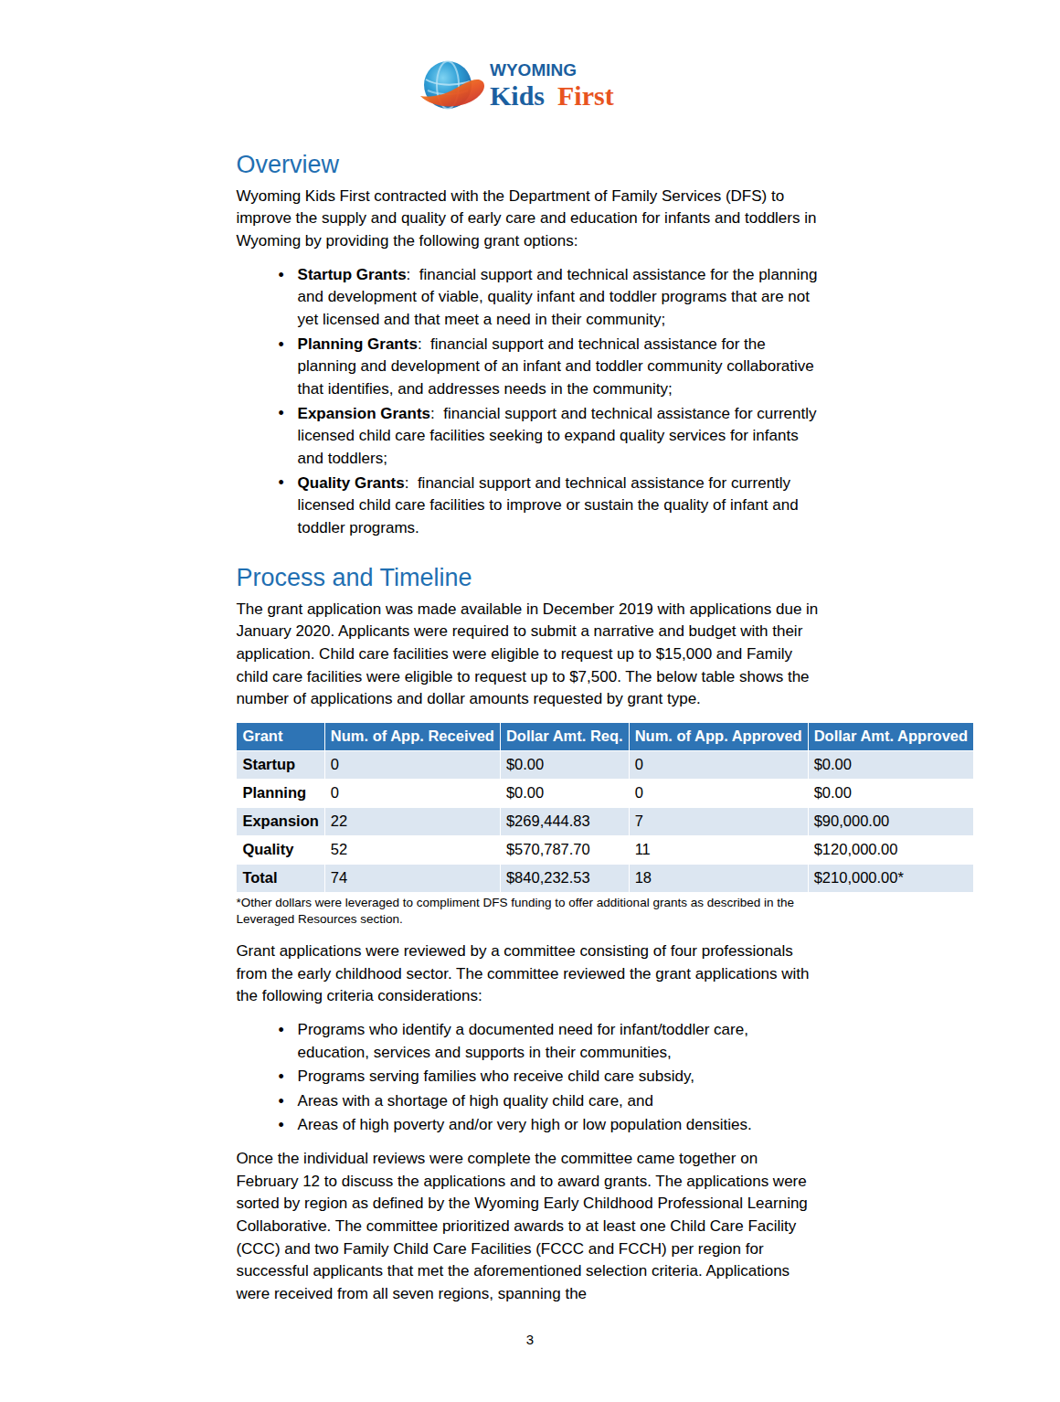WYOMING Kids First
Overview
Wyoming Kids First contracted with the Department of Family Services (DFS) to improve the supply and quality of early care and education for infants and toddlers in Wyoming by providing the following grant options:
Startup Grants: financial support and technical assistance for the planning and development of viable, quality infant and toddler programs that are not yet licensed and that meet a need in their community;
Planning Grants: financial support and technical assistance for the planning and development of an infant and toddler community collaborative that identifies, and addresses needs in the community;
Expansion Grants: financial support and technical assistance for currently licensed child care facilities seeking to expand quality services for infants and toddlers;
Quality Grants: financial support and technical assistance for currently licensed child care facilities to improve or sustain the quality of infant and toddler programs.
Process and Timeline
The grant application was made available in December 2019 with applications due in January 2020. Applicants were required to submit a narrative and budget with their application. Child care facilities were eligible to request up to $15,000 and Family child care facilities were eligible to request up to $7,500. The below table shows the number of applications and dollar amounts requested by grant type.
| Grant | Num. of App. Received | Dollar Amt. Req. | Num. of App. Approved | Dollar Amt. Approved |
| --- | --- | --- | --- | --- |
| Startup | 0 | $0.00 | 0 | $0.00 |
| Planning | 0 | $0.00 | 0 | $0.00 |
| Expansion | 22 | $269,444.83 | 7 | $90,000.00 |
| Quality | 52 | $570,787.70 | 11 | $120,000.00 |
| Total | 74 | $840,232.53 | 18 | $210,000.00* |
*Other dollars were leveraged to compliment DFS funding to offer additional grants as described in the Leveraged Resources section.
Grant applications were reviewed by a committee consisting of four professionals from the early childhood sector. The committee reviewed the grant applications with the following criteria considerations:
Programs who identify a documented need for infant/toddler care, education, services and supports in their communities,
Programs serving families who receive child care subsidy,
Areas with a shortage of high quality child care, and
Areas of high poverty and/or very high or low population densities.
Once the individual reviews were complete the committee came together on February 12 to discuss the applications and to award grants. The applications were sorted by region as defined by the Wyoming Early Childhood Professional Learning Collaborative. The committee prioritized awards to at least one Child Care Facility (CCC) and two Family Child Care Facilities (FCCC and FCCH) per region for successful applicants that met the aforementioned selection criteria. Applications were received from all seven regions, spanning the
3